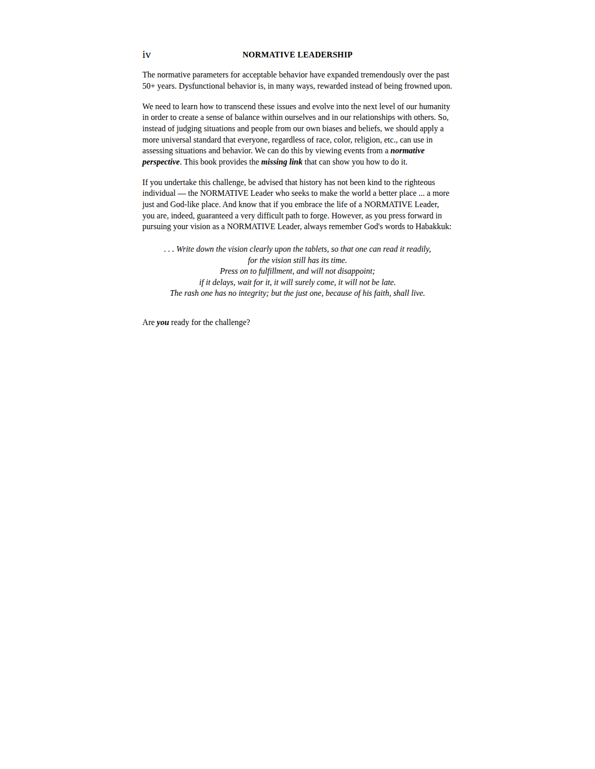iv
Normative Leadership
The normative parameters for acceptable behavior have expanded tremendously over the past 50+ years. Dysfunctional behavior is, in many ways, rewarded instead of being frowned upon.
We need to learn how to transcend these issues and evolve into the next level of our humanity in order to create a sense of balance within ourselves and in our relationships with others. So, instead of judging situations and people from our own biases and beliefs, we should apply a more universal standard that everyone, regardless of race, color, religion, etc., can use in assessing situations and behavior. We can do this by viewing events from a normative perspective. This book provides the missing link that can show you how to do it.
If you undertake this challenge, be advised that history has not been kind to the righteous individual — the NORMATIVE Leader who seeks to make the world a better place ... a more just and God-like place. And know that if you embrace the life of a NORMATIVE Leader, you are, indeed, guaranteed a very difficult path to forge. However, as you press forward in pursuing your vision as a NORMATIVE Leader, always remember God's words to Habakkuk:
. . . Write down the vision clearly upon the tablets, so that one can read it readily, for the vision still has its time. Press on to fulfillment, and will not disappoint; if it delays, wait for it, it will surely come, it will not be late. The rash one has no integrity; but the just one, because of his faith, shall live.
Are you ready for the challenge?